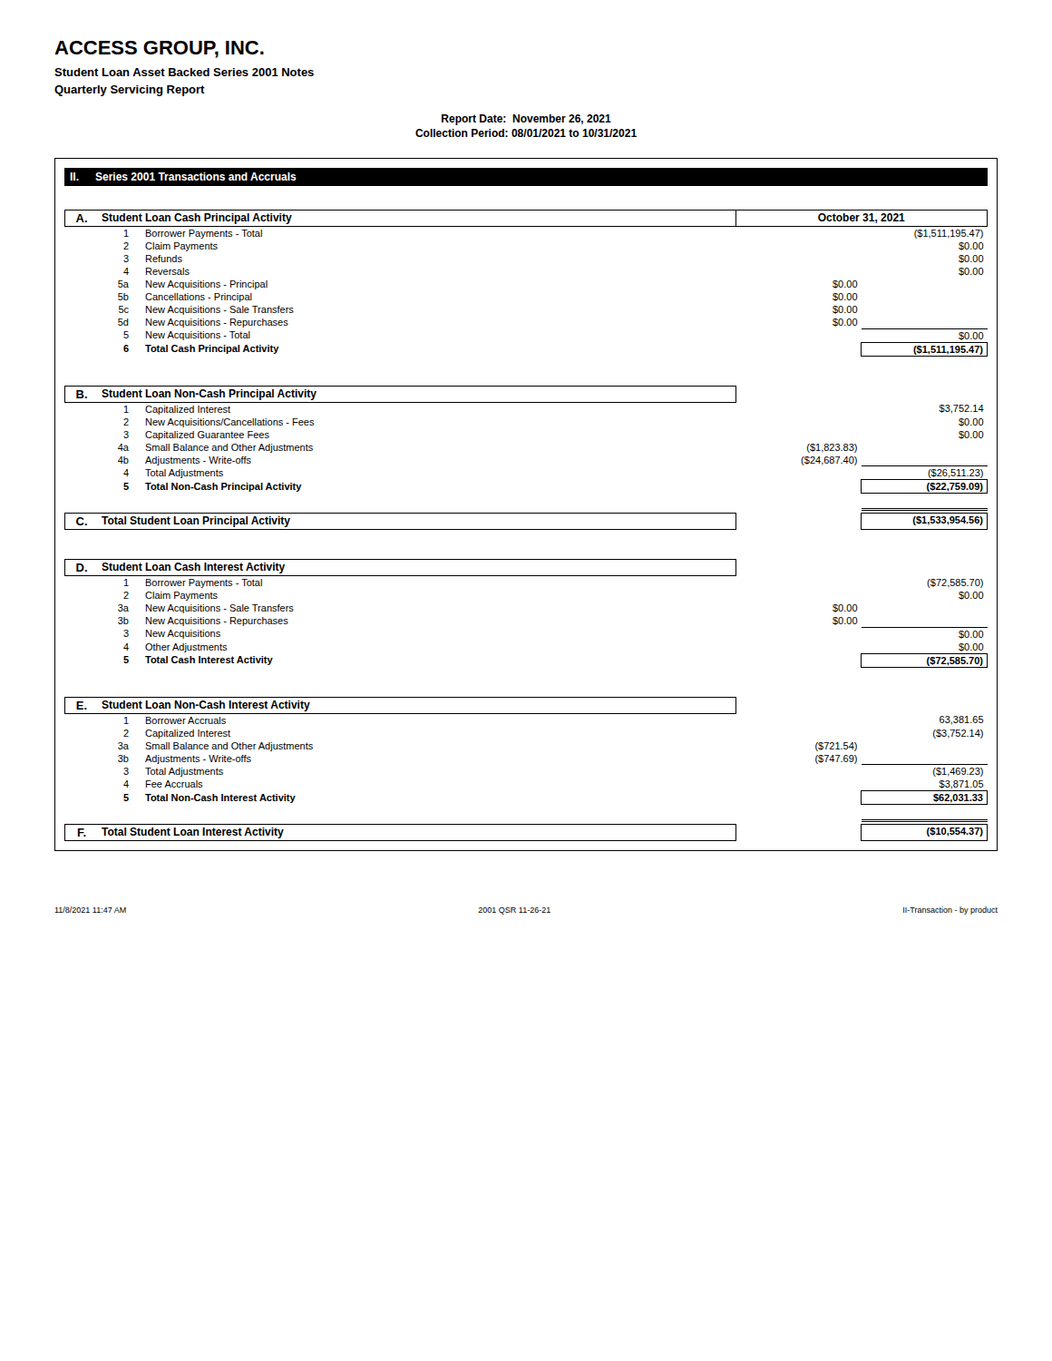ACCESS GROUP, INC.
Student Loan Asset Backed Series 2001 Notes
Quarterly Servicing Report
Report Date: November 26, 2021
Collection Period: 08/01/2021 to 10/31/2021
II. Series 2001 Transactions and Accruals
| A. | Student Loan Cash Principal Activity | October 31, 2021 |
| | 1 | Borrower Payments - Total | | ($1,511,195.47) |
| | 2 | Claim Payments | | $0.00 |
| | 3 | Refunds | | $0.00 |
| | 4 | Reversals | | $0.00 |
| | 5a | New Acquisitions - Principal | $0.00 | |
| | 5b | Cancellations - Principal | $0.00 | |
| | 5c | New Acquisitions - Sale Transfers | $0.00 | |
| | 5d | New Acquisitions - Repurchases | $0.00 | |
| | 5 | New Acquisitions - Total | | $0.00 |
| | 6 | Total Cash Principal Activity | | ($1,511,195.47) |
| B. | Student Loan Non-Cash Principal Activity | | |
| | 1 | Capitalized Interest | | $3,752.14 |
| | 2 | New Acquisitions/Cancellations - Fees | | $0.00 |
| | 3 | Capitalized Guarantee Fees | | $0.00 |
| | 4a | Small Balance and Other Adjustments | ($1,823.83) | |
| | 4b | Adjustments - Write-offs | ($24,687.40) | |
| | 4 | Total Adjustments | | ($26,511.23) |
| | 5 | Total Non-Cash Principal Activity | | ($22,759.09) |
| C. | Total Student Loan Principal Activity | | ($1,533,954.56) |
| D. | Student Loan Cash Interest Activity | | |
| | 1 | Borrower Payments - Total | | ($72,585.70) |
| | 2 | Claim Payments | | $0.00 |
| | 3a | New Acquisitions - Sale Transfers | $0.00 | |
| | 3b | New Acquisitions - Repurchases | $0.00 | |
| | 3 | New Acquisitions | | $0.00 |
| | 4 | Other Adjustments | | $0.00 |
| | 5 | Total Cash Interest Activity | | ($72,585.70) |
| E. | Student Loan Non-Cash Interest Activity | | |
| | 1 | Borrower Accruals | | 63,381.65 |
| | 2 | Capitalized Interest | | ($3,752.14) |
| | 3a | Small Balance and Other Adjustments | ($721.54) | |
| | 3b | Adjustments - Write-offs | ($747.69) | |
| | 3 | Total Adjustments | | ($1,469.23) |
| | 4 | Fee Accruals | | $3,871.05 |
| | 5 | Total Non-Cash Interest Activity | | $62,031.33 |
| F. | Total Student Loan Interest Activity | | ($10,554.37) |
11/8/2021 11:47 AM
2001 QSR 11-26-21
II-Transaction - by product